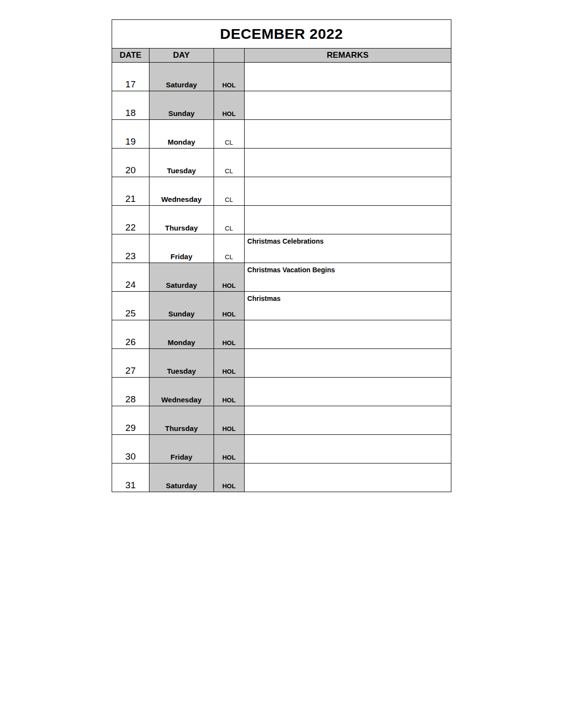DECEMBER 2022
| DATE | DAY | | REMARKS |
| --- | --- | --- | --- |
| 17 | Saturday | HOL | |
| 18 | Sunday | HOL | |
| 19 | Monday | CL | |
| 20 | Tuesday | CL | |
| 21 | Wednesday | CL | |
| 22 | Thursday | CL | |
| 23 | Friday | CL | Christmas Celebrations |
| 24 | Saturday | HOL | Christmas Vacation Begins |
| 25 | Sunday | HOL | Christmas |
| 26 | Monday | HOL | |
| 27 | Tuesday | HOL | |
| 28 | Wednesday | HOL | |
| 29 | Thursday | HOL | |
| 30 | Friday | HOL | |
| 31 | Saturday | HOL | |